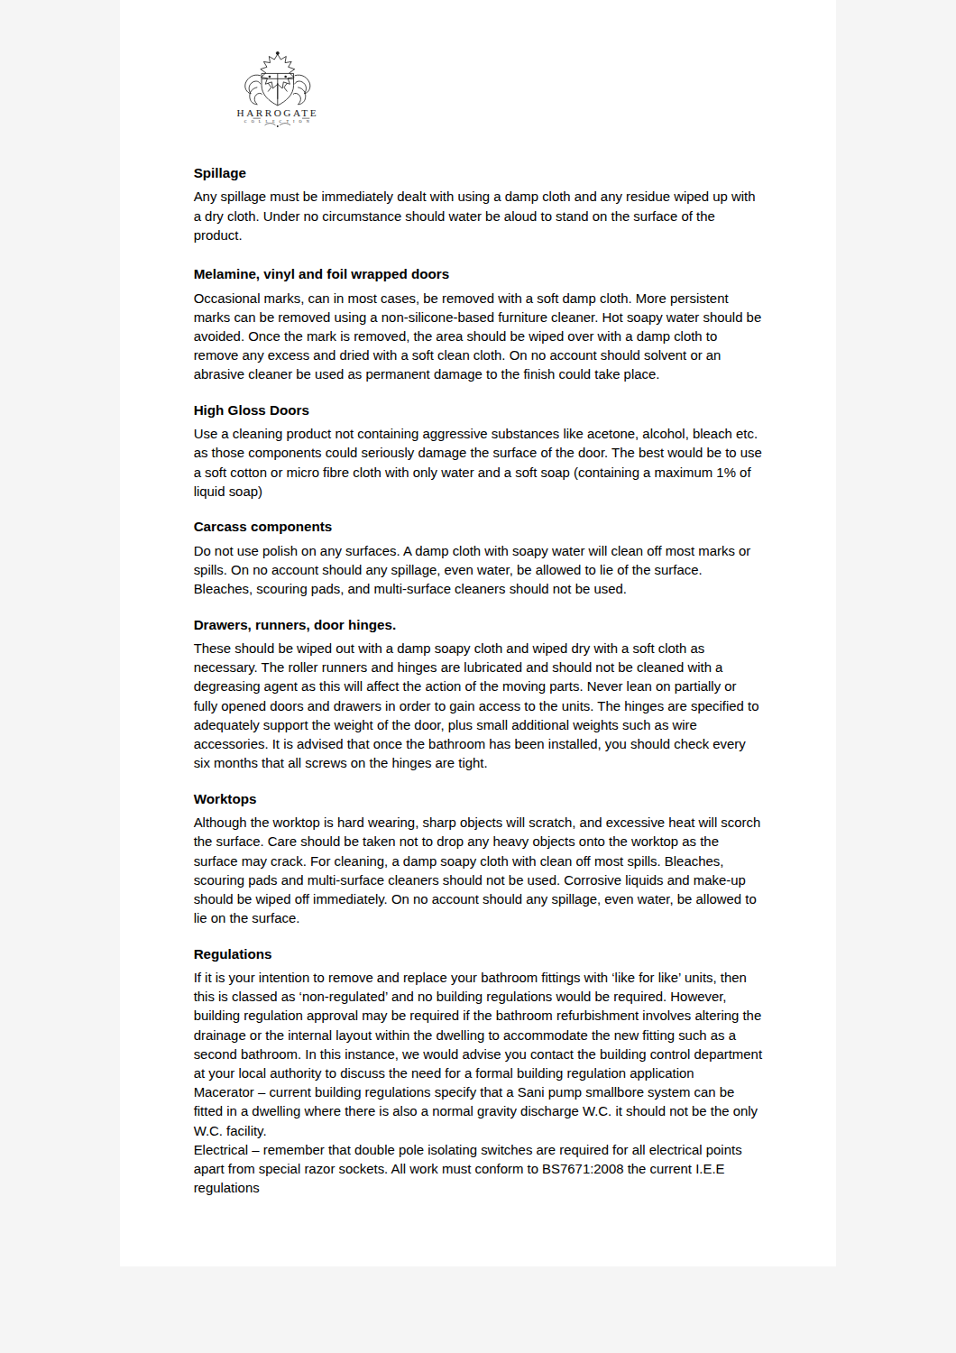HARROGATE C O L L E C T I O N
Spillage
Any spillage must be immediately dealt with using a damp cloth and any residue wiped up with a dry cloth. Under no circumstance should water be aloud to stand on the surface of the product.
Melamine, vinyl and foil wrapped doors
Occasional marks, can in most cases, be removed with a soft damp cloth. More persistent marks can be removed using a non-silicone-based furniture cleaner. Hot soapy water should be avoided. Once the mark is removed, the area should be wiped over with a damp cloth to remove any excess and dried with a soft clean cloth. On no account should solvent or an abrasive cleaner be used as permanent damage to the finish could take place.
High Gloss Doors
Use a cleaning product not containing aggressive substances like acetone, alcohol, bleach etc. as those components could seriously damage the surface of the door. The best would be to use a soft cotton or micro fibre cloth with only water and a soft soap (containing a maximum 1% of liquid soap)
Carcass components
Do not use polish on any surfaces. A damp cloth with soapy water will clean off most marks or spills. On no account should any spillage, even water, be allowed to lie of the surface. Bleaches, scouring pads, and multi-surface cleaners should not be used.
Drawers, runners, door hinges.
These should be wiped out with a damp soapy cloth and wiped dry with a soft cloth as necessary. The roller runners and hinges are lubricated and should not be cleaned with a degreasing agent as this will affect the action of the moving parts. Never lean on partially or fully opened doors and drawers in order to gain access to the units. The hinges are specified to adequately support the weight of the door, plus small additional weights such as wire accessories. It is advised that once the bathroom has been installed, you should check every six months that all screws on the hinges are tight.
Worktops
Although the worktop is hard wearing, sharp objects will scratch, and excessive heat will scorch the surface. Care should be taken not to drop any heavy objects onto the worktop as the surface may crack. For cleaning, a damp soapy cloth with clean off most spills. Bleaches, scouring pads and multi-surface cleaners should not be used. Corrosive liquids and make-up should be wiped off immediately. On no account should any spillage, even water, be allowed to lie on the surface.
Regulations
If it is your intention to remove and replace your bathroom fittings with ‘like for like’ units, then this is classed as ‘non-regulated’ and no building regulations would be required. However, building regulation approval may be required if the bathroom refurbishment involves altering the drainage or the internal layout within the dwelling to accommodate the new fitting such as a second bathroom. In this instance, we would advise you contact the building control department at your local authority to discuss the need for a formal building regulation application
Macerator – current building regulations specify that a Sani pump smallbore system can be fitted in a dwelling where there is also a normal gravity discharge W.C. it should not be the only W.C. facility.
Electrical – remember that double pole isolating switches are required for all electrical points apart from special razor sockets. All work must conform to BS7671:2008 the current I.E.E regulations